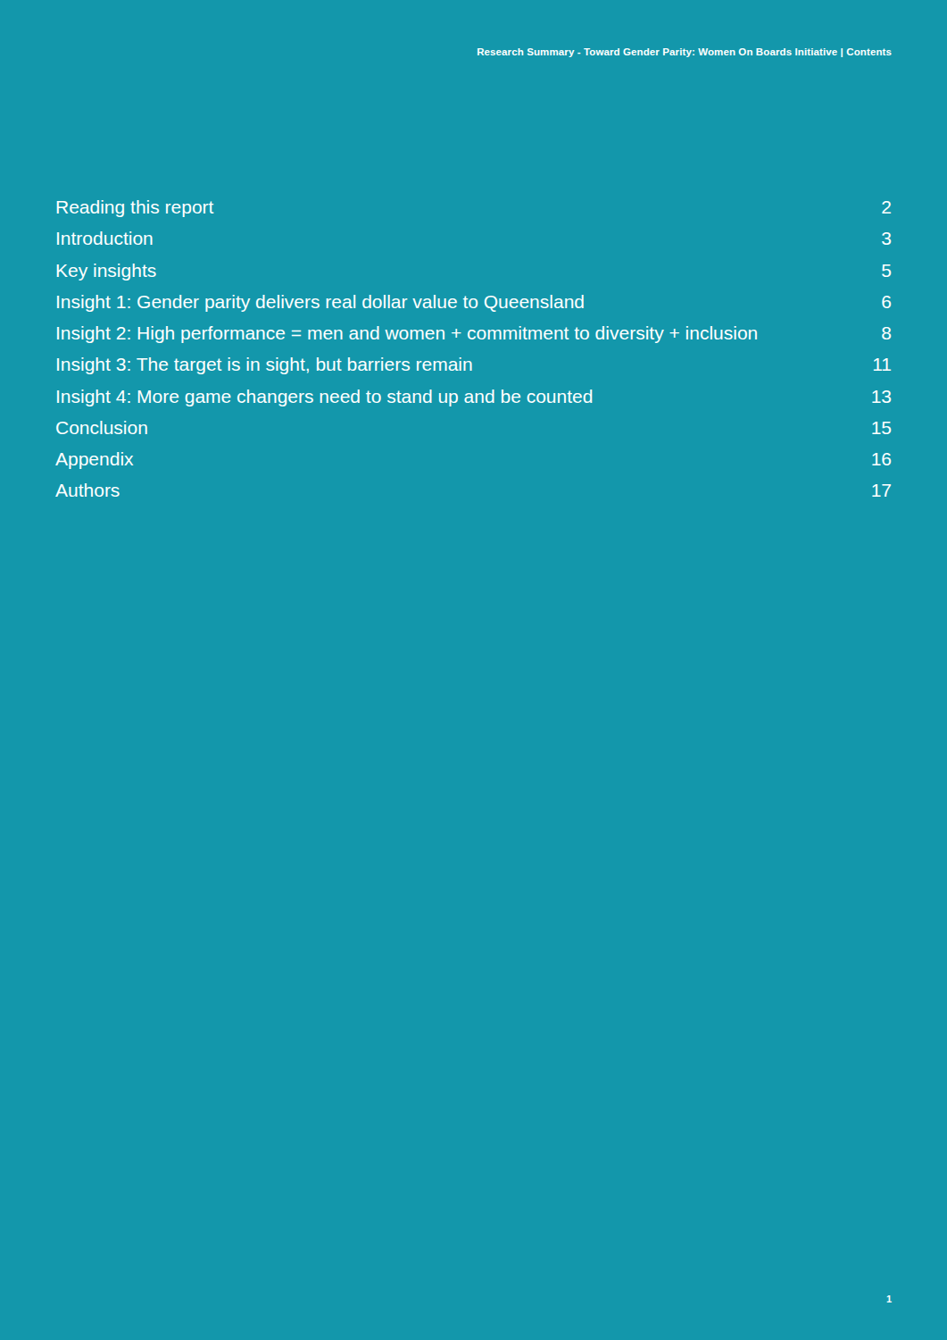Research Summary - Toward Gender Parity: Women On Boards Initiative | Contents
| Reading this report | 2 |
| Introduction | 3 |
| Key insights | 5 |
| Insight 1: Gender parity delivers real dollar value to Queensland | 6 |
| Insight 2: High performance = men and women + commitment to diversity + inclusion | 8 |
| Insight 3: The target is in sight, but barriers remain | 11 |
| Insight 4: More game changers need to stand up and be counted | 13 |
| Conclusion | 15 |
| Appendix | 16 |
| Authors | 17 |
1